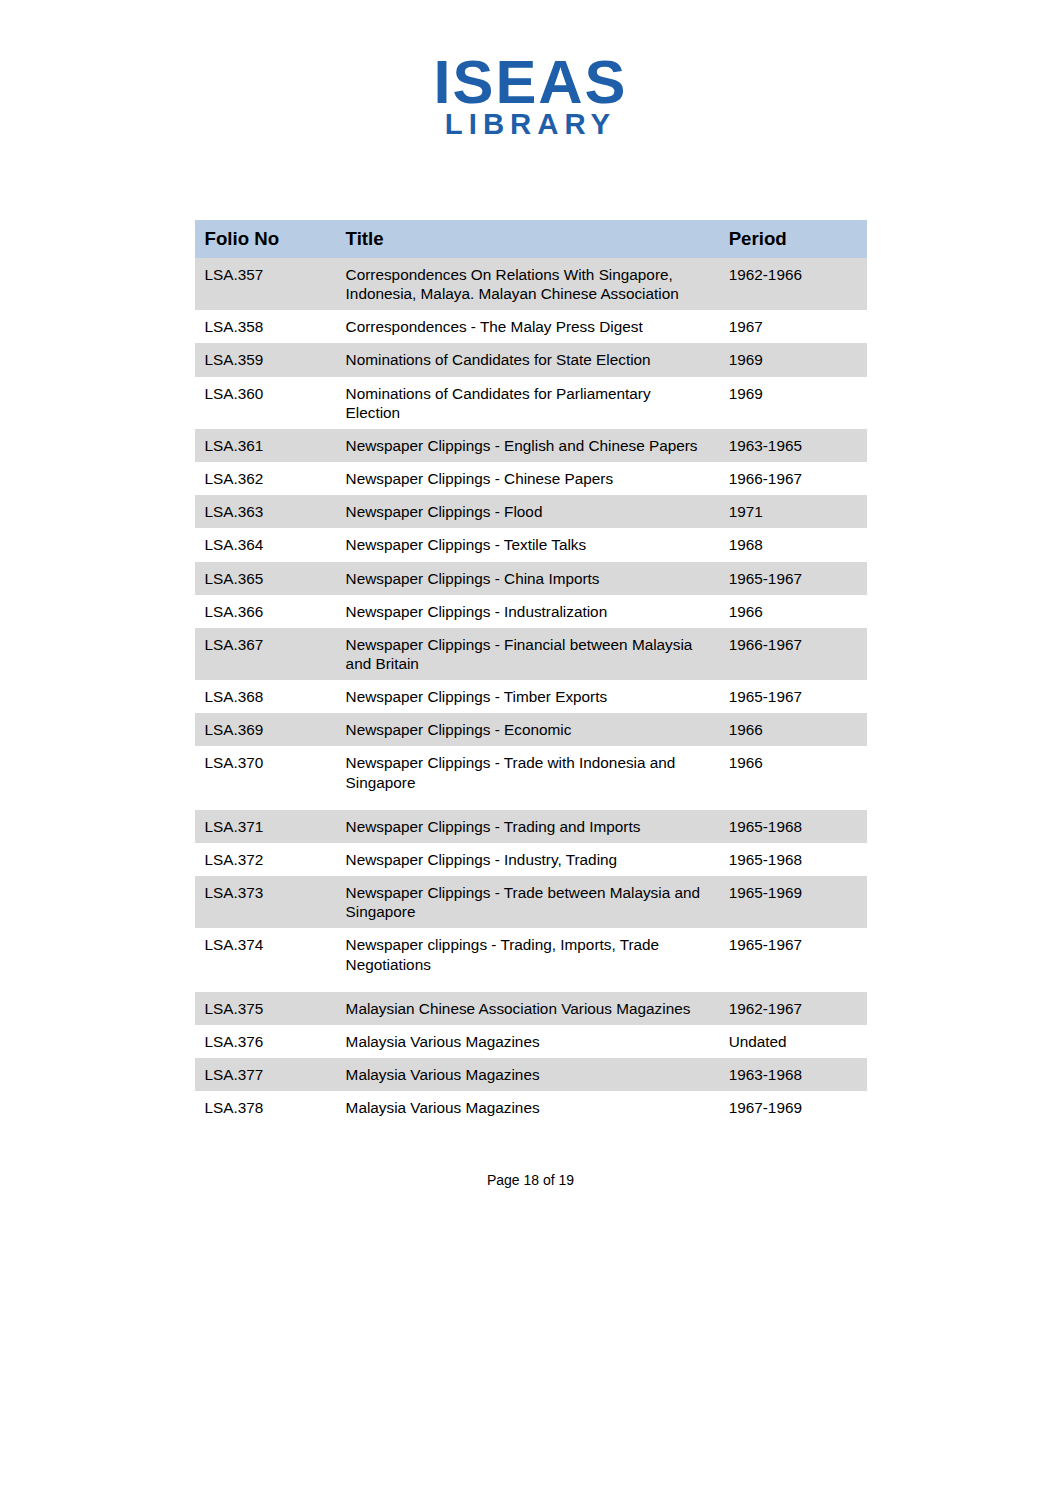ISEAS
LIBRARY
| Folio No | Title | Period |
| --- | --- | --- |
| LSA.357 | Correspondences On Relations With Singapore, Indonesia, Malaya. Malayan Chinese Association | 1962-1966 |
| LSA.358 | Correspondences - The Malay Press Digest | 1967 |
| LSA.359 | Nominations of Candidates for State Election | 1969 |
| LSA.360 | Nominations of Candidates for Parliamentary Election | 1969 |
| LSA.361 | Newspaper Clippings - English and Chinese Papers | 1963-1965 |
| LSA.362 | Newspaper Clippings - Chinese Papers | 1966-1967 |
| LSA.363 | Newspaper Clippings - Flood | 1971 |
| LSA.364 | Newspaper Clippings - Textile Talks | 1968 |
| LSA.365 | Newspaper Clippings - China Imports | 1965-1967 |
| LSA.366 | Newspaper Clippings - Industralization | 1966 |
| LSA.367 | Newspaper Clippings - Financial between Malaysia and Britain | 1966-1967 |
| LSA.368 | Newspaper Clippings - Timber Exports | 1965-1967 |
| LSA.369 | Newspaper Clippings - Economic | 1966 |
| LSA.370 | Newspaper Clippings - Trade with Indonesia and Singapore | 1966 |
| LSA.371 | Newspaper Clippings - Trading and Imports | 1965-1968 |
| LSA.372 | Newspaper Clippings - Industry, Trading | 1965-1968 |
| LSA.373 | Newspaper Clippings - Trade between Malaysia and Singapore | 1965-1969 |
| LSA.374 | Newspaper clippings - Trading, Imports, Trade Negotiations | 1965-1967 |
| LSA.375 | Malaysian Chinese Association Various Magazines | 1962-1967 |
| LSA.376 | Malaysia Various Magazines | Undated |
| LSA.377 | Malaysia Various Magazines | 1963-1968 |
| LSA.378 | Malaysia Various Magazines | 1967-1969 |
Page 18 of 19